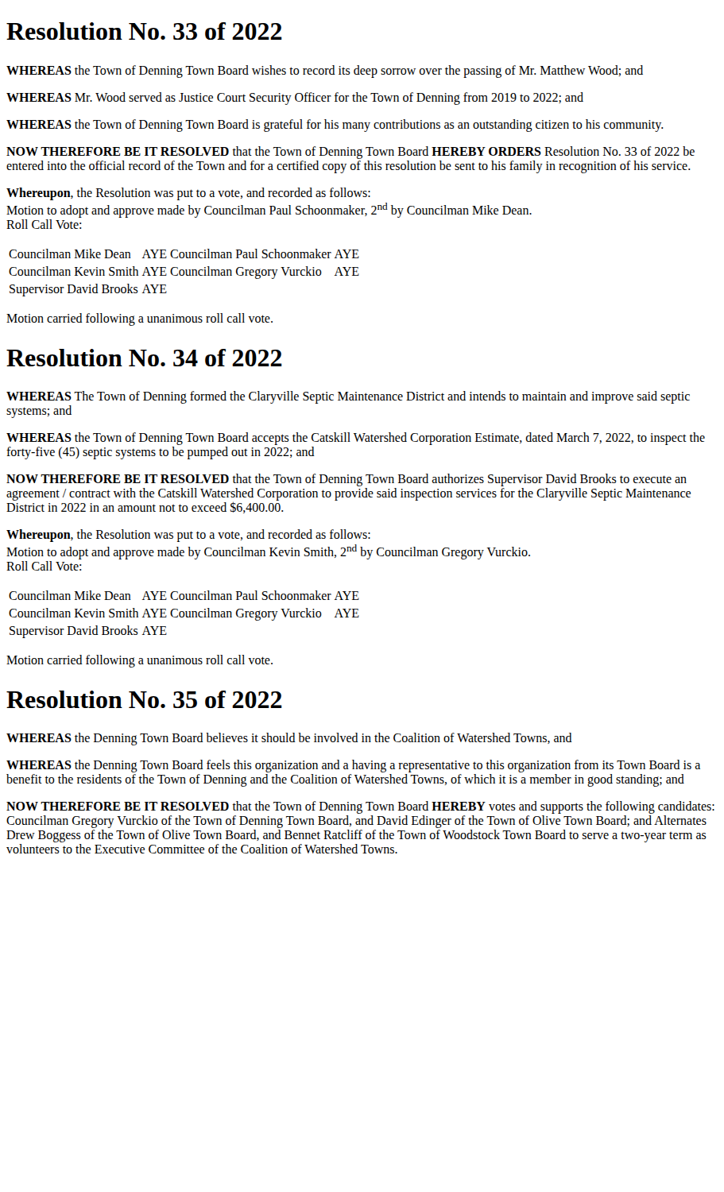Resolution No. 33 of 2022
WHEREAS the Town of Denning Town Board wishes to record its deep sorrow over the passing of Mr. Matthew Wood; and
WHEREAS Mr. Wood served as Justice Court Security Officer for the Town of Denning from 2019 to 2022; and
WHEREAS the Town of Denning Town Board is grateful for his many contributions as an outstanding citizen to his community.
NOW THEREFORE BE IT RESOLVED that the Town of Denning Town Board HEREBY ORDERS Resolution No. 33 of 2022 be entered into the official record of the Town and for a certified copy of this resolution be sent to his family in recognition of his service.
Whereupon, the Resolution was put to a vote, and recorded as follows:
Motion to adopt and approve made by Councilman Paul Schoonmaker, 2nd by Councilman Mike Dean.
Roll Call Vote:
| Councilman Mike Dean | AYE | Councilman Paul Schoonmaker | AYE |
| Councilman Kevin Smith | AYE | Councilman Gregory Vurckio | AYE |
| Supervisor David Brooks | AYE | | |
Motion carried following a unanimous roll call vote.
Resolution No. 34 of 2022
WHEREAS The Town of Denning formed the Claryville Septic Maintenance District and intends to maintain and improve said septic systems; and
WHEREAS the Town of Denning Town Board accepts the Catskill Watershed Corporation Estimate, dated March 7, 2022, to inspect the forty-five (45) septic systems to be pumped out in 2022; and
NOW THEREFORE BE IT RESOLVED that the Town of Denning Town Board authorizes Supervisor David Brooks to execute an agreement / contract with the Catskill Watershed Corporation to provide said inspection services for the Claryville Septic Maintenance District in 2022 in an amount not to exceed $6,400.00.
Whereupon, the Resolution was put to a vote, and recorded as follows:
Motion to adopt and approve made by Councilman Kevin Smith, 2nd by Councilman Gregory Vurckio.
Roll Call Vote:
| Councilman Mike Dean | AYE | Councilman Paul Schoonmaker | AYE |
| Councilman Kevin Smith | AYE | Councilman Gregory Vurckio | AYE |
| Supervisor David Brooks | AYE | | |
Motion carried following a unanimous roll call vote.
Resolution No. 35 of 2022
WHEREAS the Denning Town Board believes it should be involved in the Coalition of Watershed Towns, and
WHEREAS the Denning Town Board feels this organization and a having a representative to this organization from its Town Board is a benefit to the residents of the Town of Denning and the Coalition of Watershed Towns, of which it is a member in good standing; and
NOW THEREFORE BE IT RESOLVED that the Town of Denning Town Board HEREBY votes and supports the following candidates: Councilman Gregory Vurckio of the Town of Denning Town Board, and David Edinger of the Town of Olive Town Board; and Alternates Drew Boggess of the Town of Olive Town Board, and Bennet Ratcliff of the Town of Woodstock Town Board to serve a two-year term as volunteers to the Executive Committee of the Coalition of Watershed Towns.